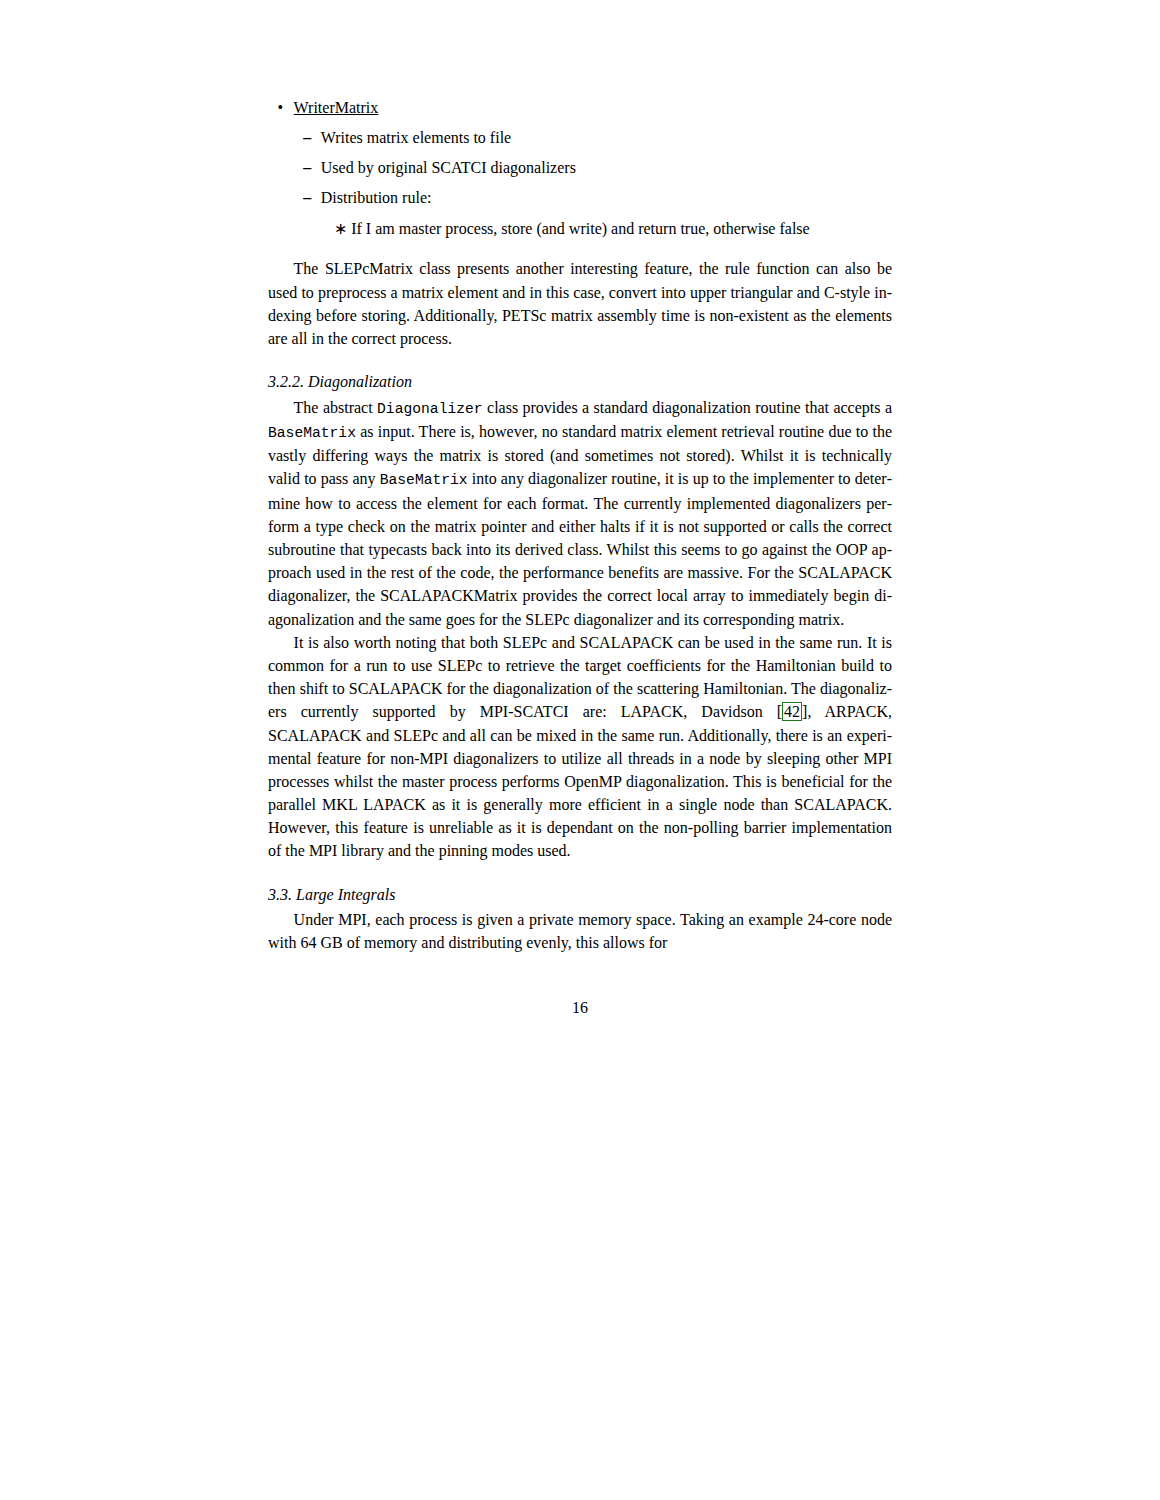WriterMatrix
Writes matrix elements to file
Used by original SCATCI diagonalizers
Distribution rule:
If I am master process, store (and write) and return true, otherwise false
The SLEPcMatrix class presents another interesting feature, the rule function can also be used to preprocess a matrix element and in this case, convert into upper triangular and C-style indexing before storing. Additionally, PETSc matrix assembly time is non-existent as the elements are all in the correct process.
3.2.2. Diagonalization
The abstract Diagonalizer class provides a standard diagonalization routine that accepts a BaseMatrix as input. There is, however, no standard matrix element retrieval routine due to the vastly differing ways the matrix is stored (and sometimes not stored). Whilst it is technically valid to pass any BaseMatrix into any diagonalizer routine, it is up to the implementer to determine how to access the element for each format. The currently implemented diagonalizers perform a type check on the matrix pointer and either halts if it is not supported or calls the correct subroutine that typecasts back into its derived class. Whilst this seems to go against the OOP approach used in the rest of the code, the performance benefits are massive. For the SCALAPACK diagonalizer, the SCALAPACKMatrix provides the correct local array to immediately begin diagonalization and the same goes for the SLEPc diagonalizer and its corresponding matrix.
It is also worth noting that both SLEPc and SCALAPACK can be used in the same run. It is common for a run to use SLEPc to retrieve the target coefficients for the Hamiltonian build to then shift to SCALAPACK for the diagonalization of the scattering Hamiltonian. The diagonalizers currently supported by MPI-SCATCI are: LAPACK, Davidson [42], ARPACK, SCALAPACK and SLEPc and all can be mixed in the same run. Additionally, there is an experimental feature for non-MPI diagonalizers to utilize all threads in a node by sleeping other MPI processes whilst the master process performs OpenMP diagonalization. This is beneficial for the parallel MKL LAPACK as it is generally more efficient in a single node than SCALAPACK. However, this feature is unreliable as it is dependant on the non-polling barrier implementation of the MPI library and the pinning modes used.
3.3. Large Integrals
Under MPI, each process is given a private memory space. Taking an example 24-core node with 64 GB of memory and distributing evenly, this allows for
16